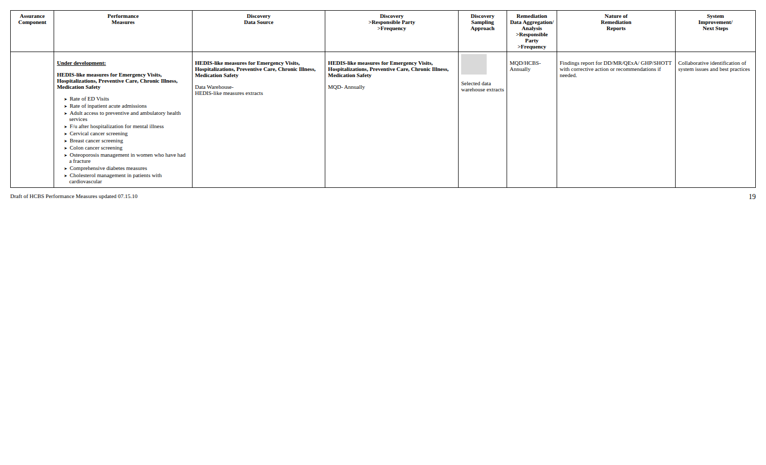| Assurance Component | Performance Measures | Discovery Data Source | Discovery >Responsible Party >Frequency | Discovery Sampling Approach | Remediation Data Aggregation/ Analysis >Responsible Party >Frequency | Nature of Remediation Reports | System Improvement/ Next Steps |
| --- | --- | --- | --- | --- | --- | --- | --- |
| | Under development: HEDIS-like measures for Emergency Visits, Hospitalizations, Preventive Care, Chronic Illness, Medication Safety Rate of ED Visits Rate of inpatient acute admissions Adult access to preventive and ambulatory health services F/u after hospitalization for mental illness Cervical cancer screening Breast cancer screening Colon cancer screening Osteoporosis management in women who have had a fracture Comprehensive diabetes measures Cholesterol management in patients with cardiovascular | HEDIS-like measures for Emergency Visits, Hospitalizations, Preventive Care, Chronic Illness, Medication Safety Data Warehouse- HEDIS-like measures extracts | HEDIS-like measures for Emergency Visits, Hospitalizations, Preventive Care, Chronic Illness, Medication Safety MQD- Annually | Selected data warehouse extracts | MQD/HCBS- Annually | Findings report for DD/MR/QExA/ GHP/SHOTT with corrective action or recommendations if needed. | Collaborative identification of system issues and best practices |
Draft of HCBS Performance Measures updated 07.15.10 19